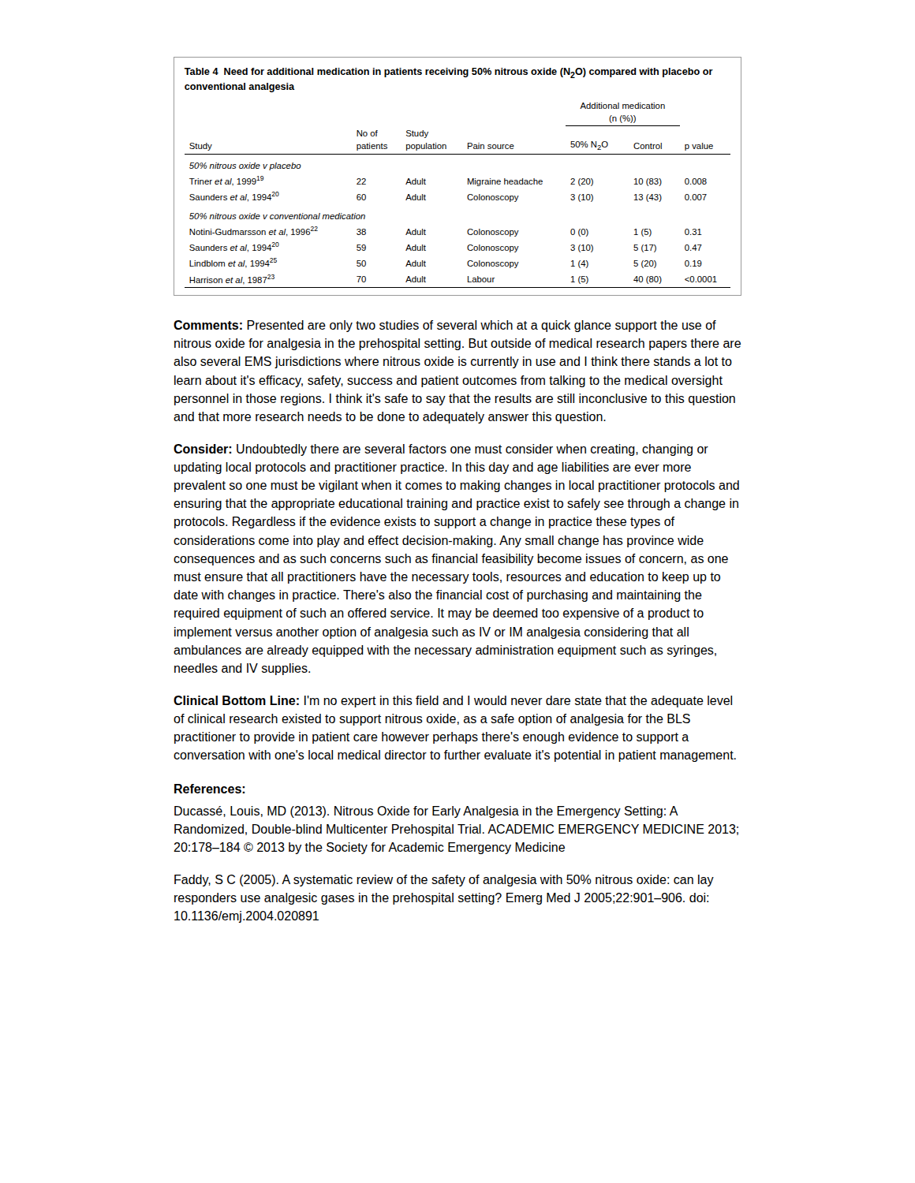Table 4 Need for additional medication in patients receiving 50% nitrous oxide (N2O) compared with placebo or conventional analgesia
| | | | | Additional medication (n (%)) | |
| --- | --- | --- | --- | --- | --- |
| Study | No of patients | Study population | Pain source | 50% N 2 O | Control | p value |
| 50% nitrous oxide v placebo |
| Triner et al , 1999 19 | 22 | Adult | Migraine headache | 2 (20) | 10 (83) | 0.008 |
| Saunders et al , 1994 20 | 60 | Adult | Colonoscopy | 3 (10) | 13 (43) | 0.007 |
| 50% nitrous oxide v conventional medication |
| Notini-Gudmarsson et al , 1996 22 | 38 | Adult | Colonoscopy | 0 (0) | 1 (5) | 0.31 |
| Saunders et al , 1994 20 | 59 | Adult | Colonoscopy | 3 (10) | 5 (17) | 0.47 |
| Lindblom et al , 1994 25 | 50 | Adult | Colonoscopy | 1 (4) | 5 (20) | 0.19 |
| Harrison et al , 1987 23 | 70 | Adult | Labour | 1 (5) | 40 (80) | <0.0001 |
Comments: Presented are only two studies of several which at a quick glance support the use of nitrous oxide for analgesia in the prehospital setting. But outside of medical research papers there are also several EMS jurisdictions where nitrous oxide is currently in use and I think there stands a lot to learn about it's efficacy, safety, success and patient outcomes from talking to the medical oversight personnel in those regions. I think it's safe to say that the results are still inconclusive to this question and that more research needs to be done to adequately answer this question.
Consider: Undoubtedly there are several factors one must consider when creating, changing or updating local protocols and practitioner practice. In this day and age liabilities are ever more prevalent so one must be vigilant when it comes to making changes in local practitioner protocols and ensuring that the appropriate educational training and practice exist to safely see through a change in protocols. Regardless if the evidence exists to support a change in practice these types of considerations come into play and effect decision-making. Any small change has province wide consequences and as such concerns such as financial feasibility become issues of concern, as one must ensure that all practitioners have the necessary tools, resources and education to keep up to date with changes in practice. There's also the financial cost of purchasing and maintaining the required equipment of such an offered service. It may be deemed too expensive of a product to implement versus another option of analgesia such as IV or IM analgesia considering that all ambulances are already equipped with the necessary administration equipment such as syringes, needles and IV supplies.
Clinical Bottom Line: I'm no expert in this field and I would never dare state that the adequate level of clinical research existed to support nitrous oxide, as a safe option of analgesia for the BLS practitioner to provide in patient care however perhaps there's enough evidence to support a conversation with one's local medical director to further evaluate it's potential in patient management.
References:
Ducassé, Louis, MD (2013). Nitrous Oxide for Early Analgesia in the Emergency Setting: A Randomized, Double-blind Multicenter Prehospital Trial. ACADEMIC EMERGENCY MEDICINE 2013; 20:178–184 © 2013 by the Society for Academic Emergency Medicine
Faddy, S C (2005). A systematic review of the safety of analgesia with 50% nitrous oxide: can lay responders use analgesic gases in the prehospital setting? Emerg Med J 2005;22:901–906. doi: 10.1136/emj.2004.020891